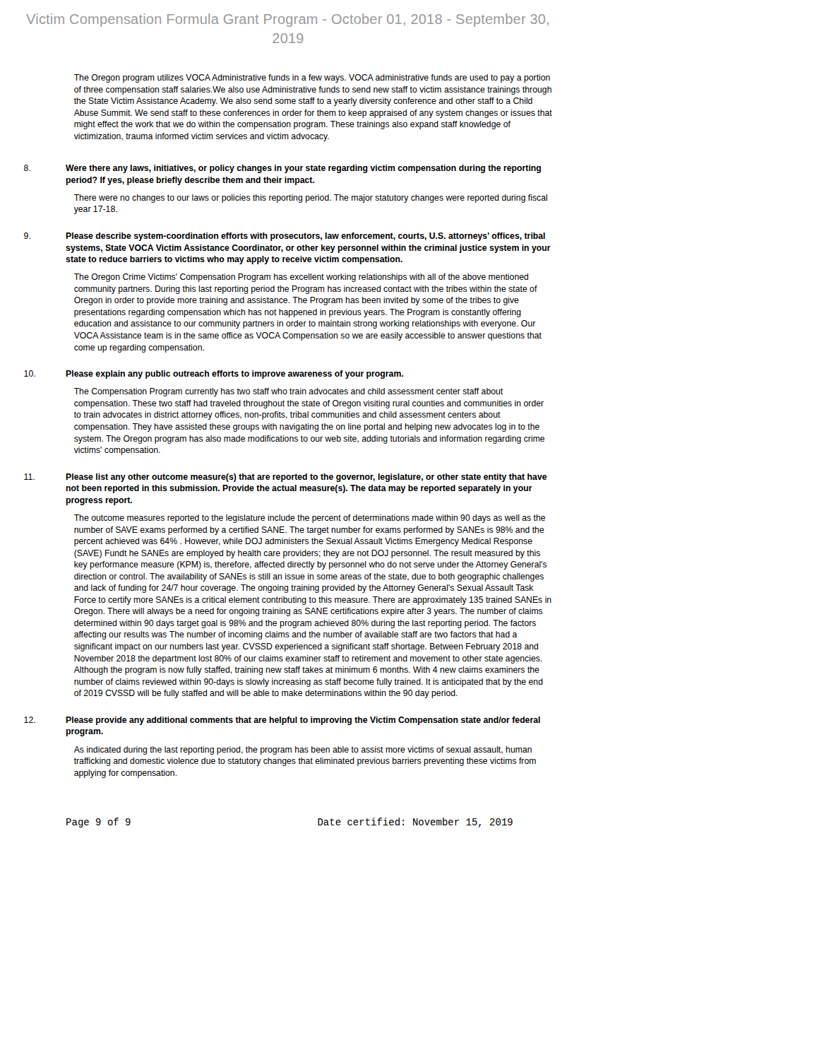Victim Compensation Formula Grant Program - October 01, 2018 - September 30, 2019
The Oregon program utilizes VOCA Administrative funds in a few ways. VOCA administrative funds are used to pay a portion of three compensation staff salaries.We also use Administrative funds to send new staff to victim assistance trainings through the State Victim Assistance Academy. We also send some staff to a yearly diversity conference and other staff to a Child Abuse Summit. We send staff to these conferences in order for them to keep appraised of any system changes or issues that might effect the work that we do within the compensation program. These trainings also expand staff knowledge of victimization, trauma informed victim services and victim advocacy.
8.
Were there any laws, initiatives, or policy changes in your state regarding victim compensation during the reporting period? If yes, please briefly describe them and their impact.
There were no changes to our laws or policies this reporting period. The major statutory changes were reported during fiscal year 17-18.
9.
Please describe system-coordination efforts with prosecutors, law enforcement, courts, U.S. attorneys’ offices, tribal systems, State VOCA Victim Assistance Coordinator, or other key personnel within the criminal justice system in your state to reduce barriers to victims who may apply to receive victim compensation.
The Oregon Crime Victims' Compensation Program has excellent working relationships with all of the above mentioned community partners. During this last reporting period the Program has increased contact with the tribes within the state of Oregon in order to provide more training and assistance. The Program has been invited by some of the tribes to give presentations regarding compensation which has not happened in previous years. The Program is constantly offering education and assistance to our community partners in order to maintain strong working relationships with everyone. Our VOCA Assistance team is in the same office as VOCA Compensation so we are easily accessible to answer questions that come up regarding compensation.
10.
Please explain any public outreach efforts to improve awareness of your program.
The Compensation Program currently has two staff who train advocates and child assessment center staff about compensation. These two staff had traveled throughout the state of Oregon visiting rural counties and communities in order to train advocates in district attorney offices, non-profits, tribal communities and child assessment centers about compensation. They have assisted these groups with navigating the on line portal and helping new advocates log in to the system. The Oregon program has also made modifications to our web site, adding tutorials and information regarding crime victims' compensation.
11.
Please list any other outcome measure(s) that are reported to the governor, legislature, or other state entity that have not been reported in this submission. Provide the actual measure(s). The data may be reported separately in your progress report.
The outcome measures reported to the legislature include the percent of determinations made within 90 days as well as the number of SAVE exams performed by a certified SANE. The target number for exams performed by SANEs is 98% and the percent achieved was 64% . However, while DOJ administers the Sexual Assault Victims Emergency Medical Response (SAVE) Fundt he SANEs are employed by health care providers; they are not DOJ personnel. The result measured by this key performance measure (KPM) is, therefore, affected directly by personnel who do not serve under the Attorney General's direction or control. The availability of SANEs is still an issue in some areas of the state, due to both geographic challenges and lack of funding for 24/7 hour coverage. The ongoing training provided by the Attorney General's Sexual Assault Task Force to certify more SANEs is a critical element contributing to this measure. There are approximately 135 trained SANEs in Oregon. There will always be a need for ongoing training as SANE certifications expire after 3 years. The number of claims determined within 90 days target goal is 98% and the program achieved 80% during the last reporting period. The factors affecting our results was The number of incoming claims and the number of available staff are two factors that had a significant impact on our numbers last year. CVSSD experienced a significant staff shortage. Between February 2018 and November 2018 the department lost 80% of our claims examiner staff to retirement and movement to other state agencies. Although the program is now fully staffed, training new staff takes at minimum 6 months. With 4 new claims examiners the number of claims reviewed within 90-days is slowly increasing as staff become fully trained. It is anticipated that by the end of 2019 CVSSD will be fully staffed and will be able to make determinations within the 90 day period.
12.
Please provide any additional comments that are helpful to improving the Victim Compensation state and/or federal program.
As indicated during the last reporting period, the program has been able to assist more victims of sexual assault, human trafficking and domestic violence due to statutory changes that eliminated previous barriers preventing these victims from applying for compensation.
Page 9 of 9
Date certified: November 15, 2019